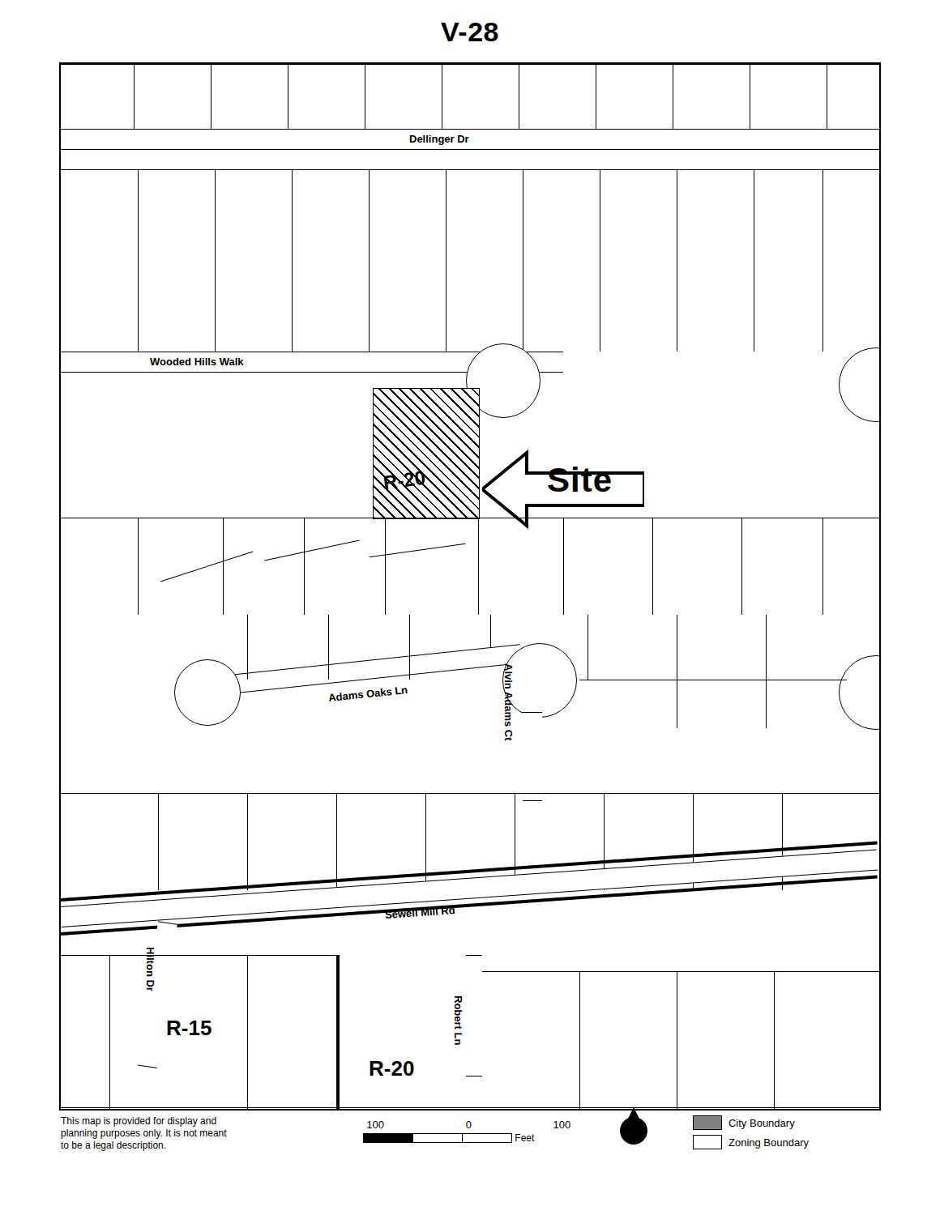V-28
Dellinger Dr
Wooded Hills Walk
R-20
Site
Adams Oaks Ln
Alvin Adams Ct
Sewell Mill Rd
Hilton Dr
Robert Ln
R-15
R-20
This map is provided for display and
planning purposes only. It is not meant
to be a legal description.
1000100
Feet
City Boundary
Zoning Boundary